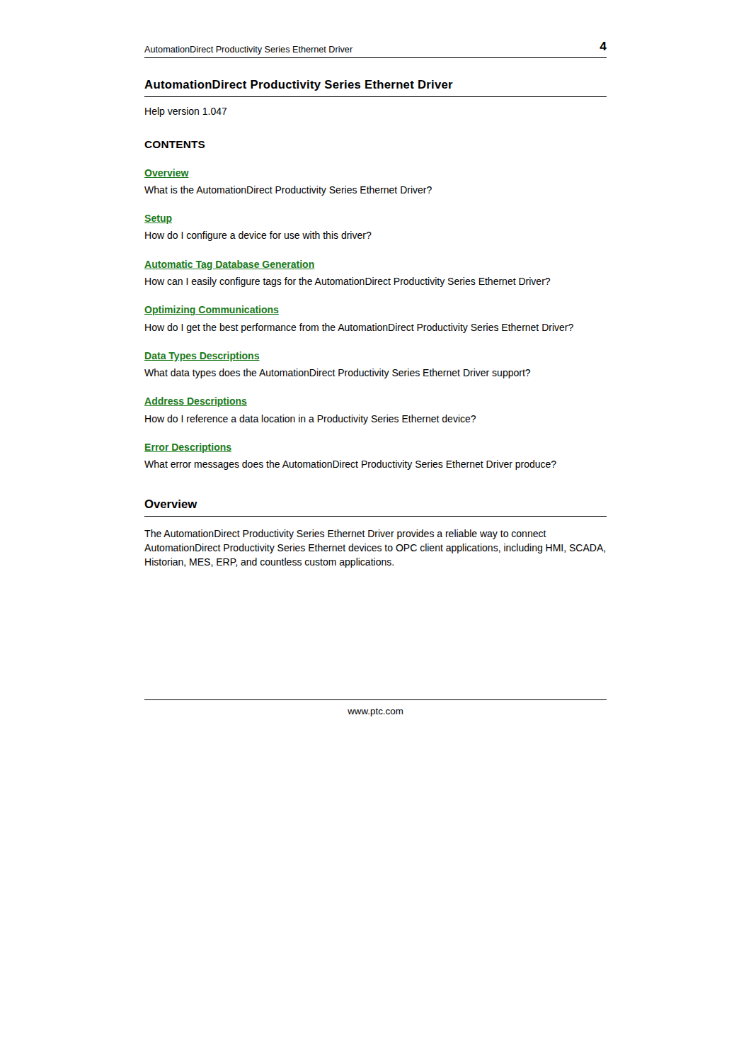AutomationDirect Productivity Series Ethernet Driver
4
AutomationDirect Productivity Series Ethernet Driver
Help version 1.047
CONTENTS
Overview
What is the AutomationDirect Productivity Series Ethernet Driver?
Setup
How do I configure a device for use with this driver?
Automatic Tag Database Generation
How can I easily configure tags for the AutomationDirect Productivity Series Ethernet Driver?
Optimizing Communications
How do I get the best performance from the AutomationDirect Productivity Series Ethernet Driver?
Data Types Descriptions
What data types does the AutomationDirect Productivity Series Ethernet Driver support?
Address Descriptions
How do I reference a data location in a Productivity Series Ethernet device?
Error Descriptions
What error messages does the AutomationDirect Productivity Series Ethernet Driver produce?
Overview
The AutomationDirect Productivity Series Ethernet Driver provides a reliable way to connect AutomationDirect Productivity Series Ethernet devices to OPC client applications, including HMI, SCADA, Historian, MES, ERP, and countless custom applications.
www.ptc.com